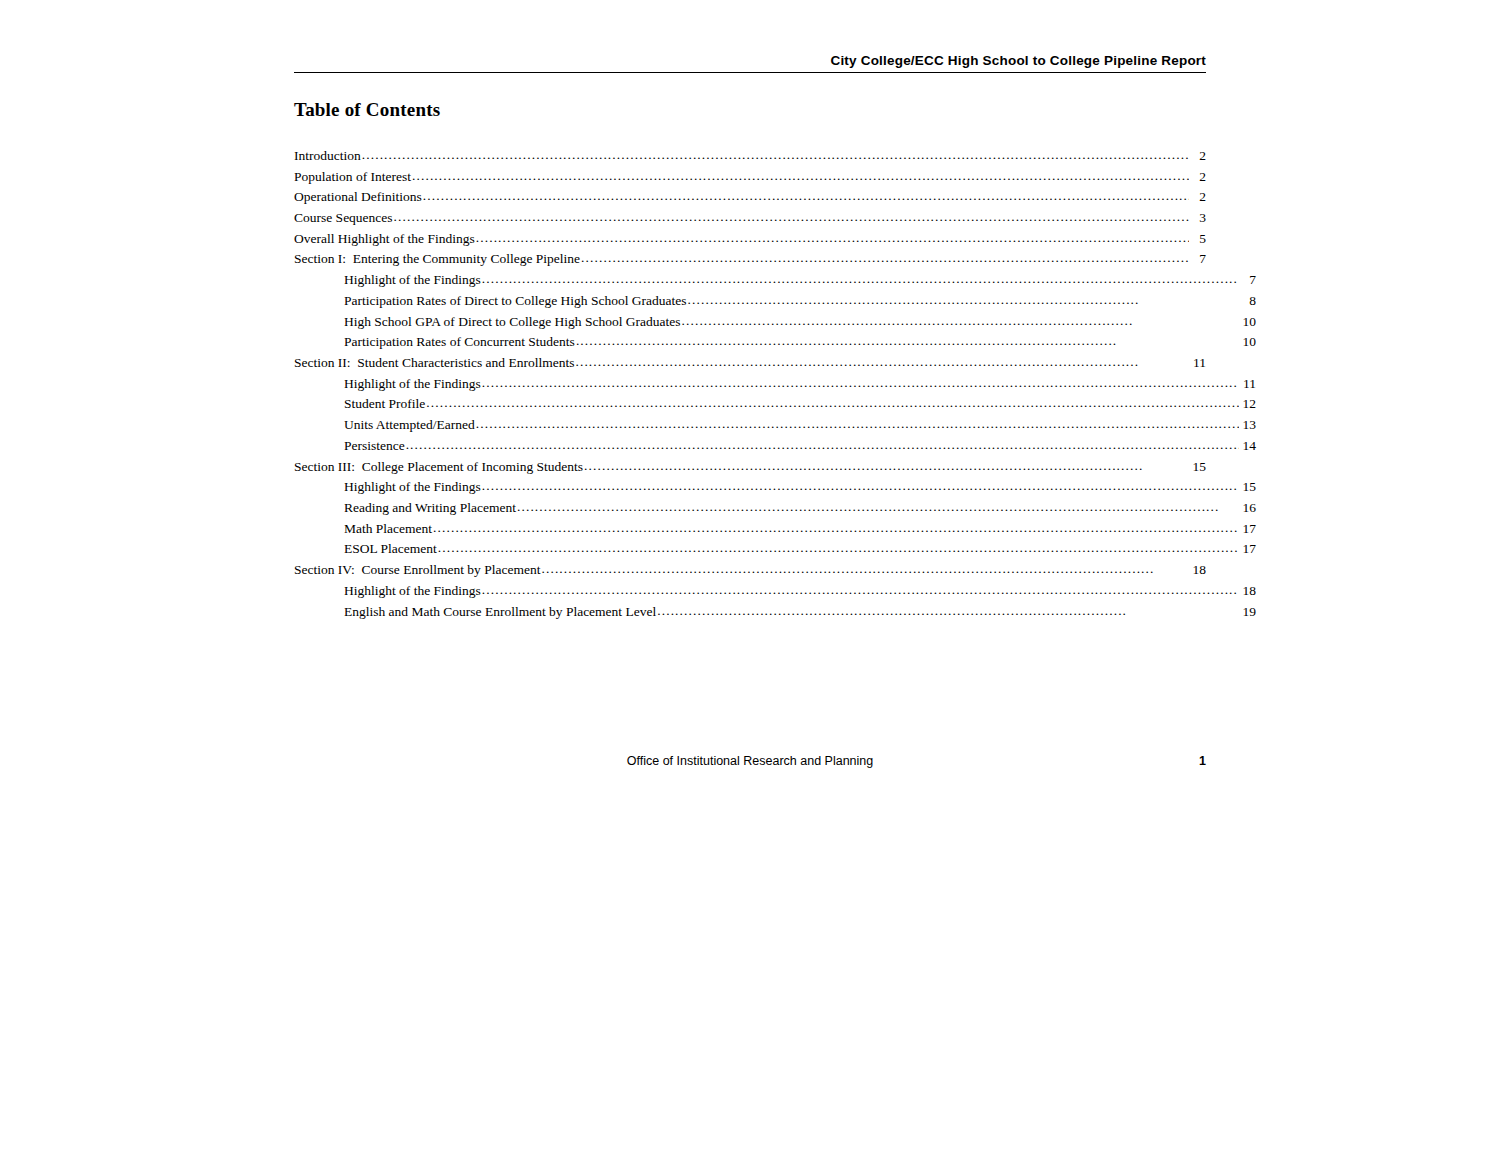City College/ECC High School to College Pipeline Report
Table of Contents
Introduction .................................................................................................................................................................................................................. 2
Population of Interest .................................................................................................................................................................................................. 2
Operational Definitions ................................................................................................................................................................................................ 2
Course Sequences ....................................................................................................................................................................................................... 3
Overall Highlight of the Findings ................................................................................................................................................................................. 5
Section I: Entering the Community College Pipeline ............................................................................................................................................. 7
Highlight of the Findings ......................................................................................................................................................................... 7
Participation Rates of Direct to College High School Graduates ..................................................................................................... 8
High School GPA of Direct to College High School Graduates ..................................................................................................... 10
Participation Rates of Concurrent Students ......................................................................................................................... 10
Section II: Student Characteristics and Enrollments .............................................................................................................................. 11
Highlight of the Findings ......................................................................................................................................................................... 11
Student Profile ......................................................................................................................................................................................... 12
Units Attempted/Earned ........................................................................................................................................................................... 13
Persistence ................................................................................................................................................................................................. 14
Section III: College Placement of Incoming Students ............................................................................................................................. 15
Highlight of the Findings ......................................................................................................................................................................... 15
Reading and Writing Placement ............................................................................................................................................................. 16
Math Placement ....................................................................................................................................................................................... 17
ESOL Placement ..................................................................................................................................................................................... 17
Section IV: Course Enrollment by Placement ......................................................................................................................................... 18
Highlight of the Findings ......................................................................................................................................................................... 18
English and Math Course Enrollment by Placement Level ......................................................................................................... 19
Office of Institutional Research and Planning
1